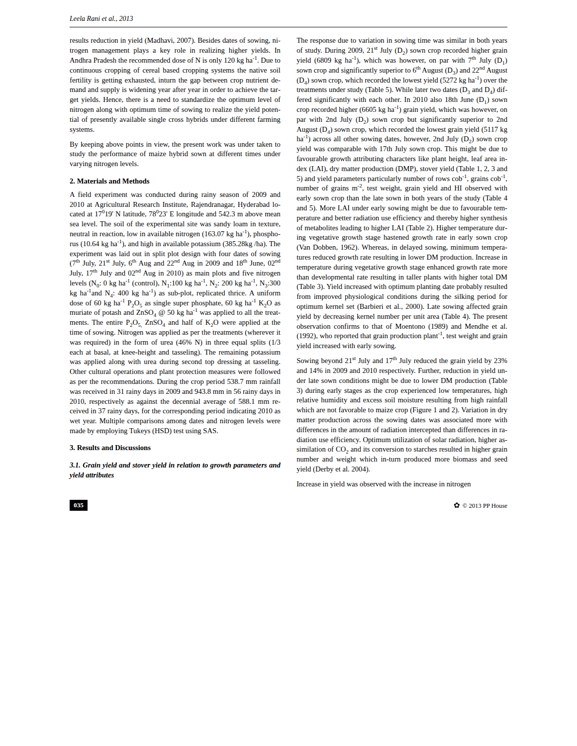Leela Rani et al., 2013
results reduction in yield (Madhavi, 2007). Besides dates of sowing, nitrogen management plays a key role in realizing higher yields. In Andhra Pradesh the recommended dose of N is only 120 kg ha-1. Due to continuous cropping of cereal based cropping systems the native soil fertility is getting exhausted, inturn the gap between crop nutrient demand and supply is widening year after year in order to achieve the target yields. Hence, there is a need to standardize the optimum level of nitrogen along with optimum time of sowing to realize the yield potential of presently available single cross hybrids under different farming systems.
By keeping above points in view, the present work was under taken to study the performance of maize hybrid sown at different times under varying nitrogen levels.
2. Materials and Methods
A field experiment was conducted during rainy season of 2009 and 2010 at Agricultural Research Institute, Rajendranagar, Hyderabad located at 17019' N latitude, 78023' E longitude and 542.3 m above mean sea level. The soil of the experimental site was sandy loam in texture, neutral in reaction, low in available nitrogen (163.07 kg ha-1), phosphorus (10.64 kg ha-1), and high in available potassium (385.28kg /ha). The experiment was laid out in split plot design with four dates of sowing (7th July, 21st July, 6th Aug and 22nd Aug in 2009 and 18th June, 02nd July, 17th July and 02nd Aug in 2010) as main plots and five nitrogen levels (N0: 0 kg ha-1 (control), N1:100 kg ha-1, N2: 200 kg ha-1, N3:300 kg ha-1and N4: 400 kg ha-1) as sub-plot, replicated thrice. A uniform dose of 60 kg ha-1 P2O5 as single super phosphate, 60 kg ha-1 K2O as muriate of potash and ZnSO4 @ 50 kg ha-1 was applied to all the treatments. The entire P2O5, ZnSO4 and half of K2O were applied at the time of sowing. Nitrogen was applied as per the treatments (wherever it was required) in the form of urea (46% N) in three equal splits (1/3 each at basal, at knee-height and tasseling). The remaining potassium was applied along with urea during second top dressing at tasseling. Other cultural operations and plant protection measures were followed as per the recommendations. During the crop period 538.7 mm rainfall was received in 31 rainy days in 2009 and 943.8 mm in 56 rainy days in 2010, respectively as against the decennial average of 588.1 mm received in 37 rainy days, for the corresponding period indicating 2010 as wet year. Multiple comparisons among dates and nitrogen levels were made by employing Tukeys (HSD) test using SAS.
3. Results and Discussions
3.1. Grain yield and stover yield in relation to growth parameters and yield attributes
The response due to variation in sowing time was similar in both years of study. During 2009, 21st July (D2) sown crop recorded higher grain yield (6809 kg ha-1), which was however, on par with 7th July (D1) sown crop and significantly superior to 6th August (D3) and 22nd August (D4) sown crop, which recorded the lowest yield (5272 kg ha-1) over the treatments under study (Table 5). While later two dates (D3 and D4) differed significantly with each other. In 2010 also 18th June (D1) sown crop recorded higher (6605 kg ha-1) grain yield, which was however, on par with 2nd July (D2) sown crop but significantly superior to 2nd August (D4) sown crop, which recorded the lowest grain yield (5117 kg ha-1) across all other sowing dates, however, 2nd July (D2) sown crop yield was comparable with 17th July sown crop. This might be due to favourable growth attributing characters like plant height, leaf area index (LAI), dry matter production (DMP), stover yield (Table 1, 2, 3 and 5) and yield parameters particularly number of rows cob-1, grains cob-1, number of grains m-2, test weight, grain yield and HI observed with early sown crop than the late sown in both years of the study (Table 4 and 5). More LAI under early sowing might be due to favourable temperature and better radiation use efficiency and thereby higher synthesis of metabolites leading to higher LAI (Table 2). Higher temperature during vegetative growth stage hastened growth rate in early sown crop (Van Dobben, 1962). Whereas, in delayed sowing, minimum temperatures reduced growth rate resulting in lower DM production. Increase in temperature during vegetative growth stage enhanced growth rate more than developmental rate resulting in taller plants with higher total DM (Table 3). Yield increased with optimum planting date probably resulted from improved physiological conditions during the silking period for optimum kernel set (Barbieri et al., 2000). Late sowing affected grain yield by decreasing kernel number per unit area (Table 4). The present observation confirms to that of Moentono (1989) and Mendhe et al. (1992), who reported that grain production plant-1, test weight and grain yield increased with early sowing.
Sowing beyond 21st July and 17th July reduced the grain yield by 23% and 14% in 2009 and 2010 respectively. Further, reduction in yield under late sown conditions might be due to lower DM production (Table 3) during early stages as the crop experienced low temperatures, high relative humidity and excess soil moisture resulting from high rainfall which are not favorable to maize crop (Figure 1 and 2). Variation in dry matter production across the sowing dates was associated more with differences in the amount of radiation intercepted than differences in radiation use efficiency. Optimum utilization of solar radiation, higher assimilation of CO2 and its conversion to starches resulted in higher grain number and weight which in-turn produced more biomass and seed yield (Derby et al. 2004).
Increase in yield was observed with the increase in nitrogen
035 ✿© 2013 PP House